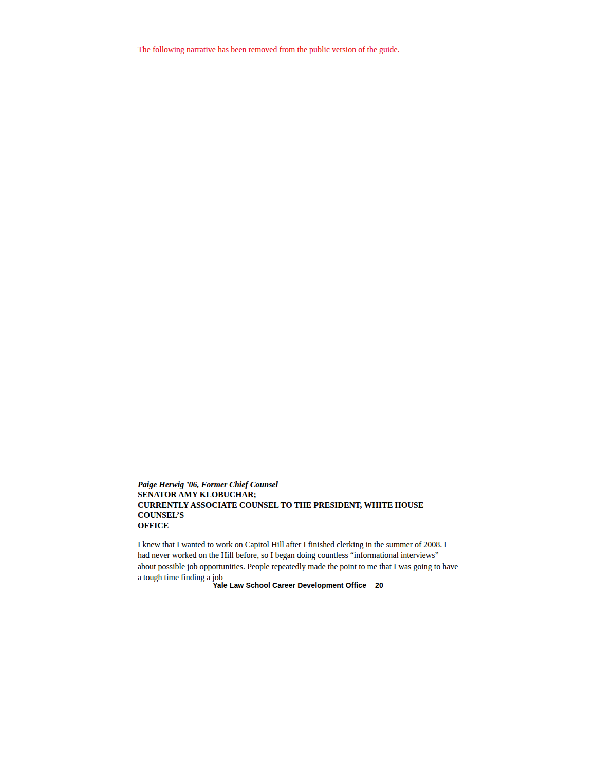The following narrative has been removed from the public version of the guide.
Paige Herwig ’06, Former Chief Counsel
SENATOR AMY KLOBUCHAR;
CURRENTLY ASSOCIATE COUNSEL TO THE PRESIDENT, WHITE HOUSE COUNSEL’S
OFFICE
I knew that I wanted to work on Capitol Hill after I finished clerking in the summer of 2008. I had never worked on the Hill before, so I began doing countless “informational interviews” about possible job opportunities. People repeatedly made the point to me that I was going to have a tough time finding a job
Yale Law School Career Development Office20